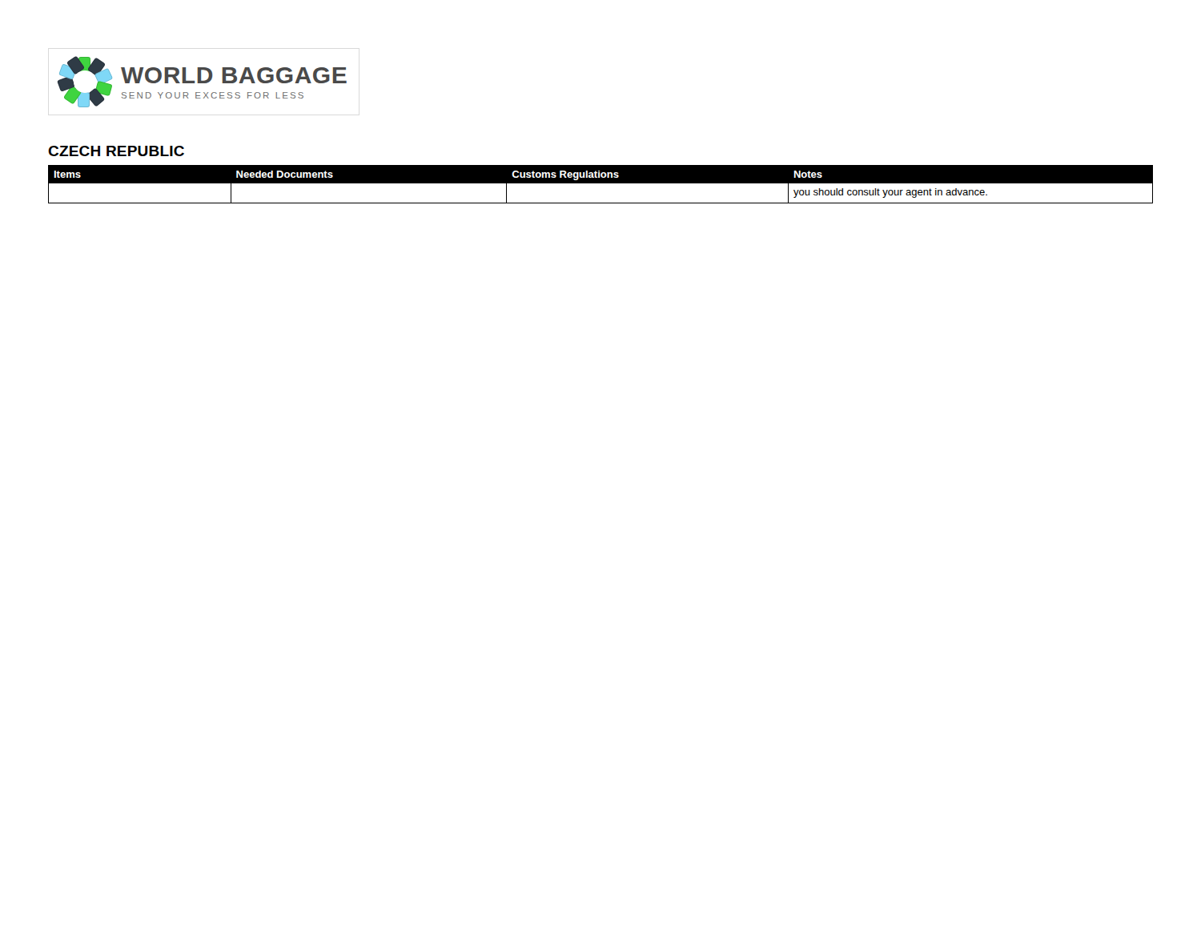WORLD BAGGAGE
SEND YOUR EXCESS FOR LESS
CZECH REPUBLIC
| Items | Needed Documents | Customs Regulations | Notes |
| --- | --- | --- | --- |
| | | | you should consult your agent in advance. |